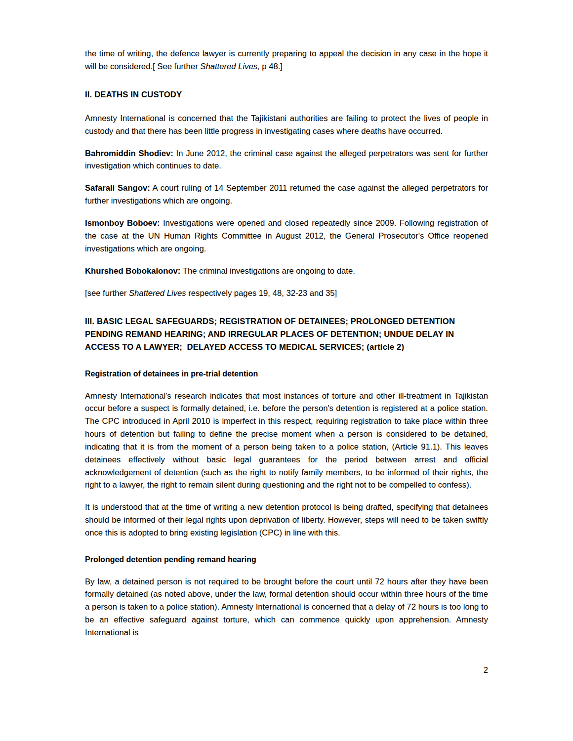the time of writing, the defence lawyer is currently preparing to appeal the decision in any case in the hope it will be considered.[ See further Shattered Lives, p 48.]
II. DEATHS IN CUSTODY
Amnesty International is concerned that the Tajikistani authorities are failing to protect the lives of people in custody and that there has been little progress in investigating cases where deaths have occurred.
Bahromiddin Shodiev: In June 2012, the criminal case against the alleged perpetrators was sent for further investigation which continues to date.
Safarali Sangov: A court ruling of 14 September 2011 returned the case against the alleged perpetrators for further investigations which are ongoing.
Ismonboy Boboev: Investigations were opened and closed repeatedly since 2009. Following registration of the case at the UN Human Rights Committee in August 2012, the General Prosecutor's Office reopened investigations which are ongoing.
Khurshed Bobokalonov: The criminal investigations are ongoing to date.
[see further Shattered Lives respectively pages 19, 48, 32-23 and 35]
III. BASIC LEGAL SAFEGUARDS; REGISTRATION OF DETAINEES; PROLONGED DETENTION PENDING REMAND HEARING; AND IRREGULAR PLACES OF DETENTION; UNDUE DELAY IN ACCESS TO A LAWYER; DELAYED ACCESS TO MEDICAL SERVICES; (article 2)
Registration of detainees in pre-trial detention
Amnesty International's research indicates that most instances of torture and other ill-treatment in Tajikistan occur before a suspect is formally detained, i.e. before the person's detention is registered at a police station. The CPC introduced in April 2010 is imperfect in this respect, requiring registration to take place within three hours of detention but failing to define the precise moment when a person is considered to be detained, indicating that it is from the moment of a person being taken to a police station, (Article 91.1). This leaves detainees effectively without basic legal guarantees for the period between arrest and official acknowledgement of detention (such as the right to notify family members, to be informed of their rights, the right to a lawyer, the right to remain silent during questioning and the right not to be compelled to confess).
It is understood that at the time of writing a new detention protocol is being drafted, specifying that detainees should be informed of their legal rights upon deprivation of liberty. However, steps will need to be taken swiftly once this is adopted to bring existing legislation (CPC) in line with this.
Prolonged detention pending remand hearing
By law, a detained person is not required to be brought before the court until 72 hours after they have been formally detained (as noted above, under the law, formal detention should occur within three hours of the time a person is taken to a police station). Amnesty International is concerned that a delay of 72 hours is too long to be an effective safeguard against torture, which can commence quickly upon apprehension. Amnesty International is
2